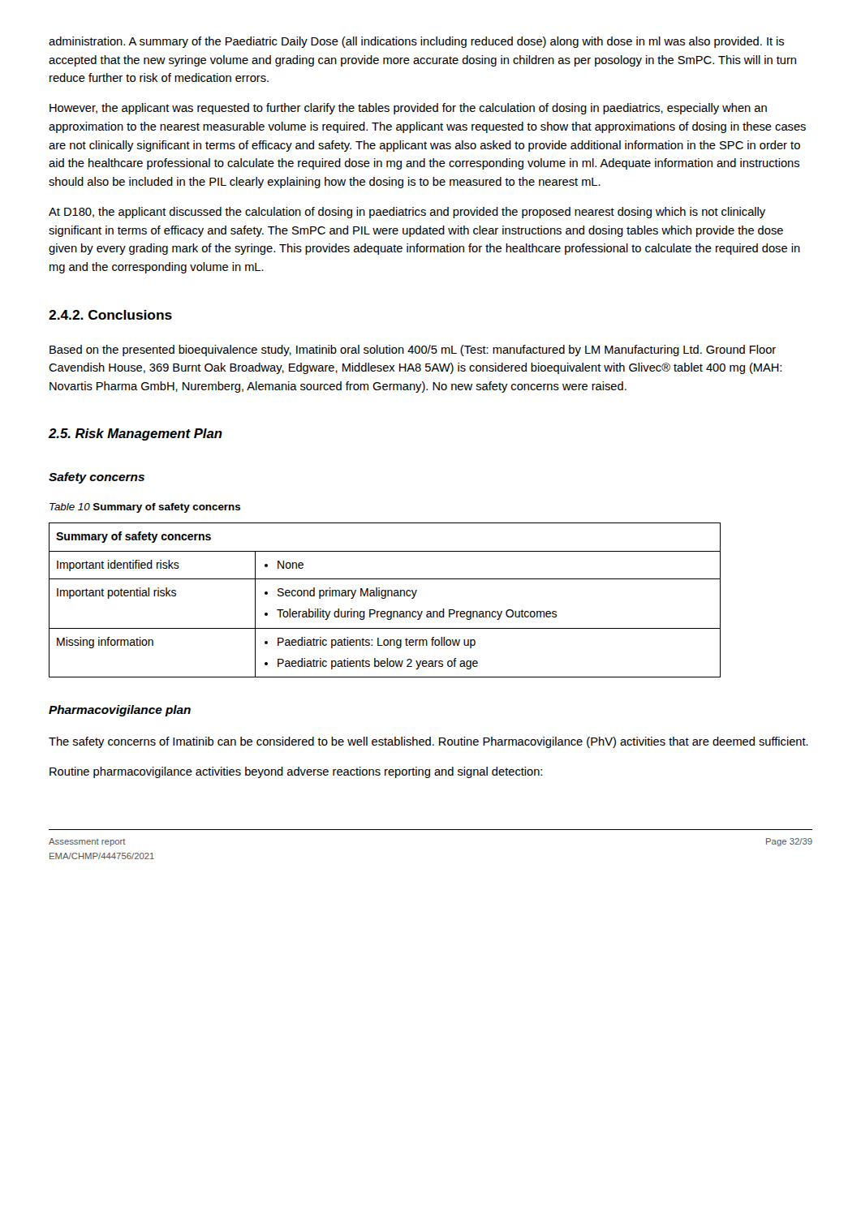administration. A summary of the Paediatric Daily Dose (all indications including reduced dose) along with dose in ml was also provided. It is accepted that the new syringe volume and grading can provide more accurate dosing in children as per posology in the SmPC. This will in turn reduce further to risk of medication errors.
However, the applicant was requested to further clarify the tables provided for the calculation of dosing in paediatrics, especially when an approximation to the nearest measurable volume is required. The applicant was requested to show that approximations of dosing in these cases are not clinically significant in terms of efficacy and safety. The applicant was also asked to provide additional information in the SPC in order to aid the healthcare professional to calculate the required dose in mg and the corresponding volume in ml. Adequate information and instructions should also be included in the PIL clearly explaining how the dosing is to be measured to the nearest mL.
At D180, the applicant discussed the calculation of dosing in paediatrics and provided the proposed nearest dosing which is not clinically significant in terms of efficacy and safety. The SmPC and PIL were updated with clear instructions and dosing tables which provide the dose given by every grading mark of the syringe. This provides adequate information for the healthcare professional to calculate the required dose in mg and the corresponding volume in mL.
2.4.2. Conclusions
Based on the presented bioequivalence study, Imatinib oral solution 400/5 mL (Test: manufactured by LM Manufacturing Ltd. Ground Floor Cavendish House, 369 Burnt Oak Broadway, Edgware, Middlesex HA8 5AW) is considered bioequivalent with Glivec® tablet 400 mg (MAH: Novartis Pharma GmbH, Nuremberg, Alemania sourced from Germany). No new safety concerns were raised.
2.5. Risk Management Plan
Safety concerns
Table 10 Summary of safety concerns
| Summary of safety concerns |
| --- |
| Important identified risks | None |
| Important potential risks | Second primary Malignancy Tolerability during Pregnancy and Pregnancy Outcomes |
| Missing information | Paediatric patients: Long term follow up Paediatric patients below 2 years of age |
Pharmacovigilance plan
The safety concerns of Imatinib can be considered to be well established. Routine Pharmacovigilance (PhV) activities that are deemed sufficient.
Routine pharmacovigilance activities beyond adverse reactions reporting and signal detection:
Assessment report
EMA/CHMP/444756/2021
Page 32/39